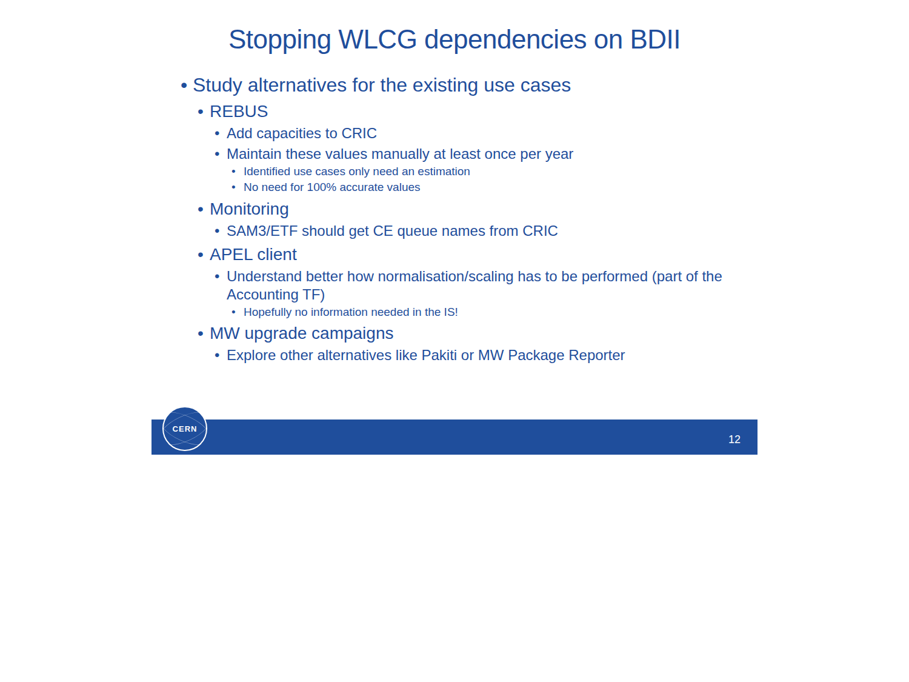Stopping WLCG dependencies on BDII
Study alternatives for the existing use cases
REBUS
Add capacities to CRIC
Maintain these values manually at least once per year
Identified use cases only need an estimation
No need for 100% accurate values
Monitoring
SAM3/ETF should get CE queue names from CRIC
APEL client
Understand better how normalisation/scaling has to be performed (part of the Accounting TF)
Hopefully no information needed in the IS!
MW upgrade campaigns
Explore other alternatives like Pakiti or MW Package Reporter
CERN
12